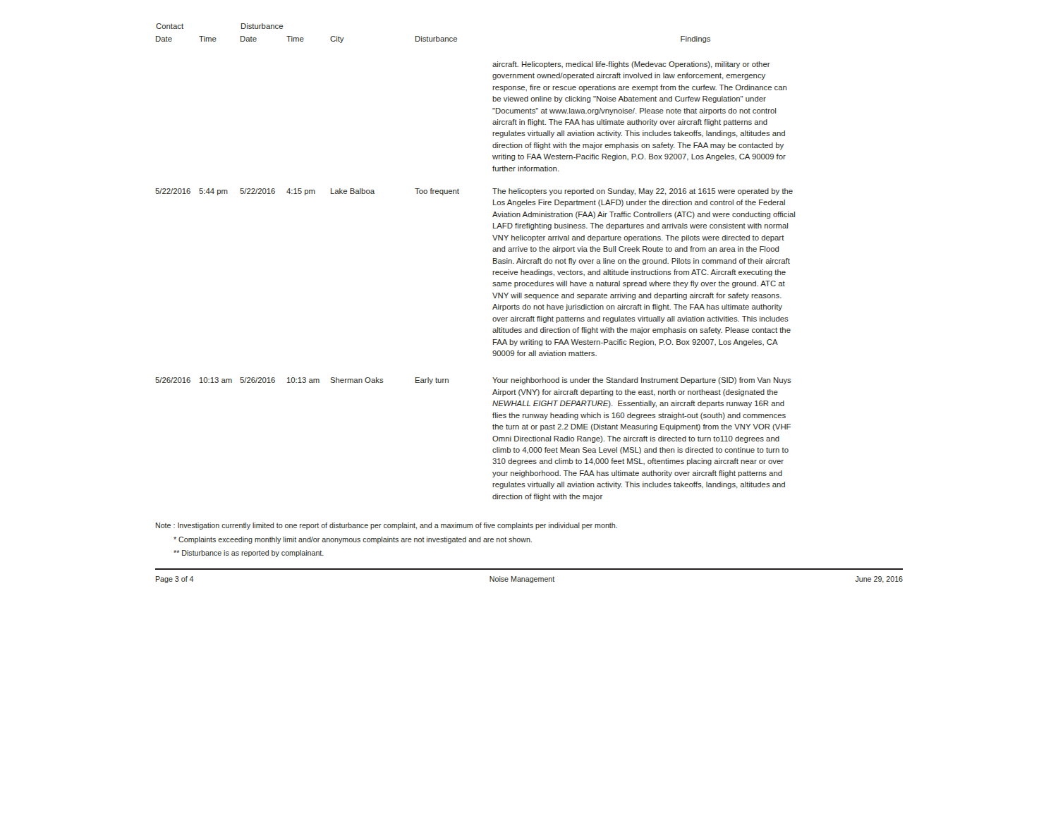| Contact | Disturbance | | | |
| --- | --- | --- | --- | --- |
| Date | Time | Date | Time | City | Disturbance | Findings |
| | | | | | | aircraft. Helicopters, medical life-flights (Medevac Operations), military or other government owned/operated aircraft involved in law enforcement, emergency response, fire or rescue operations are exempt from the curfew. The Ordinance can be viewed online by clicking "Noise Abatement and Curfew Regulation" under "Documents" at www.lawa.org/vnynoise/. Please note that airports do not control aircraft in flight. The FAA has ultimate authority over aircraft flight patterns and regulates virtually all aviation activity. This includes takeoffs, landings, altitudes and direction of flight with the major emphasis on safety. The FAA may be contacted by writing to FAA Western-Pacific Region, P.O. Box 92007, Los Angeles, CA 90009 for further information. |
| 5/22/2016 | 5:44 pm | 5/22/2016 | 4:15 pm | Lake Balboa | Too frequent | The helicopters you reported on Sunday, May 22, 2016 at 1615 were operated by the Los Angeles Fire Department (LAFD) under the direction and control of the Federal Aviation Administration (FAA) Air Traffic Controllers (ATC) and were conducting official LAFD firefighting business. The departures and arrivals were consistent with normal VNY helicopter arrival and departure operations. The pilots were directed to depart and arrive to the airport via the Bull Creek Route to and from an area in the Flood Basin. Aircraft do not fly over a line on the ground. Pilots in command of their aircraft receive headings, vectors, and altitude instructions from ATC. Aircraft executing the same procedures will have a natural spread where they fly over the ground. ATC at VNY will sequence and separate arriving and departing aircraft for safety reasons. Airports do not have jurisdiction on aircraft in flight. The FAA has ultimate authority over aircraft flight patterns and regulates virtually all aviation activities. This includes altitudes and direction of flight with the major emphasis on safety. Please contact the FAA by writing to FAA Western-Pacific Region, P.O. Box 92007, Los Angeles, CA 90009 for all aviation matters. |
| 5/26/2016 | 10:13 am | 5/26/2016 | 10:13 am | Sherman Oaks | Early turn | Your neighborhood is under the Standard Instrument Departure (SID) from Van Nuys Airport (VNY) for aircraft departing to the east, north or northeast (designated the NEWHALL EIGHT DEPARTURE ). Essentially, an aircraft departs runway 16R and flies the runway heading which is 160 degrees straight-out (south) and commences the turn at or past 2.2 DME (Distant Measuring Equipment) from the VNY VOR (VHF Omni Directional Radio Range). The aircraft is directed to turn to110 degrees and climb to 4,000 feet Mean Sea Level (MSL) and then is directed to continue to turn to 310 degrees and climb to 14,000 feet MSL, oftentimes placing aircraft near or over your neighborhood. The FAA has ultimate authority over aircraft flight patterns and regulates virtually all aviation activity. This includes takeoffs, landings, altitudes and direction of flight with the major |
Note : Investigation currently limited to one report of disturbance per complaint, and a maximum of five complaints per individual per month.
* Complaints exceeding monthly limit and/or anonymous complaints are not investigated and are not shown.
** Disturbance is as reported by complainant.
Page 3 of 4
Noise Management
June 29, 2016